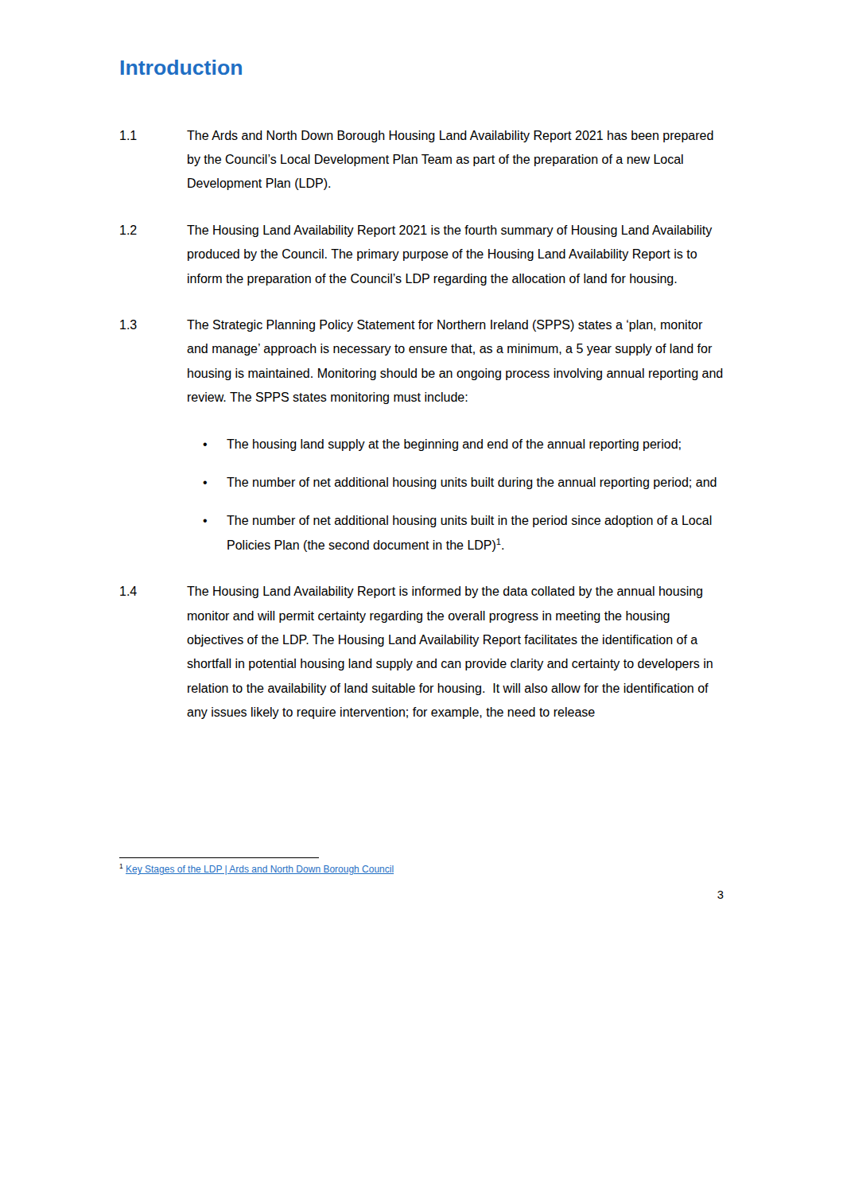Introduction
1.1
The Ards and North Down Borough Housing Land Availability Report 2021 has been prepared by the Council’s Local Development Plan Team as part of the preparation of a new Local Development Plan (LDP).
1.2
The Housing Land Availability Report 2021 is the fourth summary of Housing Land Availability produced by the Council. The primary purpose of the Housing Land Availability Report is to inform the preparation of the Council’s LDP regarding the allocation of land for housing.
1.3
The Strategic Planning Policy Statement for Northern Ireland (SPPS) states a ‘plan, monitor and manage’ approach is necessary to ensure that, as a minimum, a 5 year supply of land for housing is maintained. Monitoring should be an ongoing process involving annual reporting and review. The SPPS states monitoring must include:
The housing land supply at the beginning and end of the annual reporting period;
The number of net additional housing units built during the annual reporting period; and
The number of net additional housing units built in the period since adoption of a Local Policies Plan (the second document in the LDP)1.
1.4
The Housing Land Availability Report is informed by the data collated by the annual housing monitor and will permit certainty regarding the overall progress in meeting the housing objectives of the LDP. The Housing Land Availability Report facilitates the identification of a shortfall in potential housing land supply and can provide clarity and certainty to developers in relation to the availability of land suitable for housing. It will also allow for the identification of any issues likely to require intervention; for example, the need to release
1 Key Stages of the LDP | Ards and North Down Borough Council
3